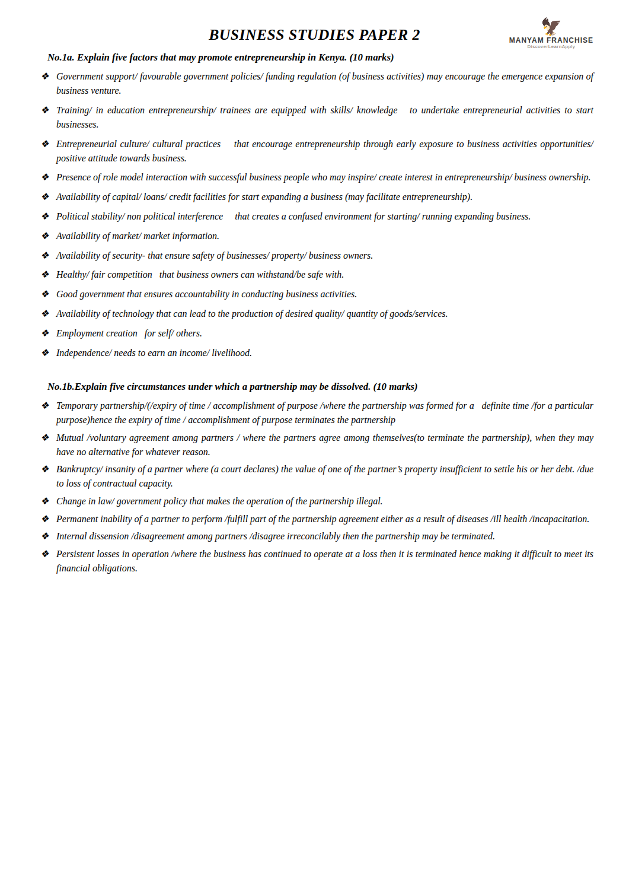🦅
MANYAM FRANCHISE
DiscoverLearnApply
BUSINESS STUDIES PAPER 2
No.1a. Explain five factors that may promote entrepreneurship in Kenya. (10 marks)
Government support/ favourable government policies/ funding regulation (of business activities) may encourage the emergence expansion of business venture.
Training/ in education entrepreneurship/ trainees are equipped with skills/ knowledge to undertake entrepreneurial activities to start businesses.
Entrepreneurial culture/ cultural practices that encourage entrepreneurship through early exposure to business activities opportunities/ positive attitude towards business.
Presence of role model interaction with successful business people who may inspire/ create interest in entrepreneurship/ business ownership.
Availability of capital/ loans/ credit facilities for start expanding a business (may facilitate entrepreneurship).
Political stability/ non political interference that creates a confused environment for starting/ running expanding business.
Availability of market/ market information.
Availability of security- that ensure safety of businesses/ property/ business owners.
Healthy/ fair competition that business owners can withstand/be safe with.
Good government that ensures accountability in conducting business activities.
Availability of technology that can lead to the production of desired quality/ quantity of goods/services.
Employment creation for self/ others.
Independence/ needs to earn an income/ livelihood.
No.1b.Explain five circumstances under which a partnership may be dissolved. (10 marks)
Temporary partnership/(/expiry of time / accomplishment of purpose /where the partnership was formed for a definite time /for a particular purpose)hence the expiry of time / accomplishment of purpose terminates the partnership
Mutual /voluntary agreement among partners / where the partners agree among themselves(to terminate the partnership), when they may have no alternative for whatever reason.
Bankruptcy/ insanity of a partner where (a court declares) the value of one of the partner’s property insufficient to settle his or her debt. /due to loss of contractual capacity.
Change in law/ government policy that makes the operation of the partnership illegal.
Permanent inability of a partner to perform /fulfill part of the partnership agreement either as a result of diseases /ill health /incapacitation.
Internal dissension /disagreement among partners /disagree irreconcilably then the partnership may be terminated.
Persistent losses in operation /where the business has continued to operate at a loss then it is terminated hence making it difficult to meet its financial obligations.